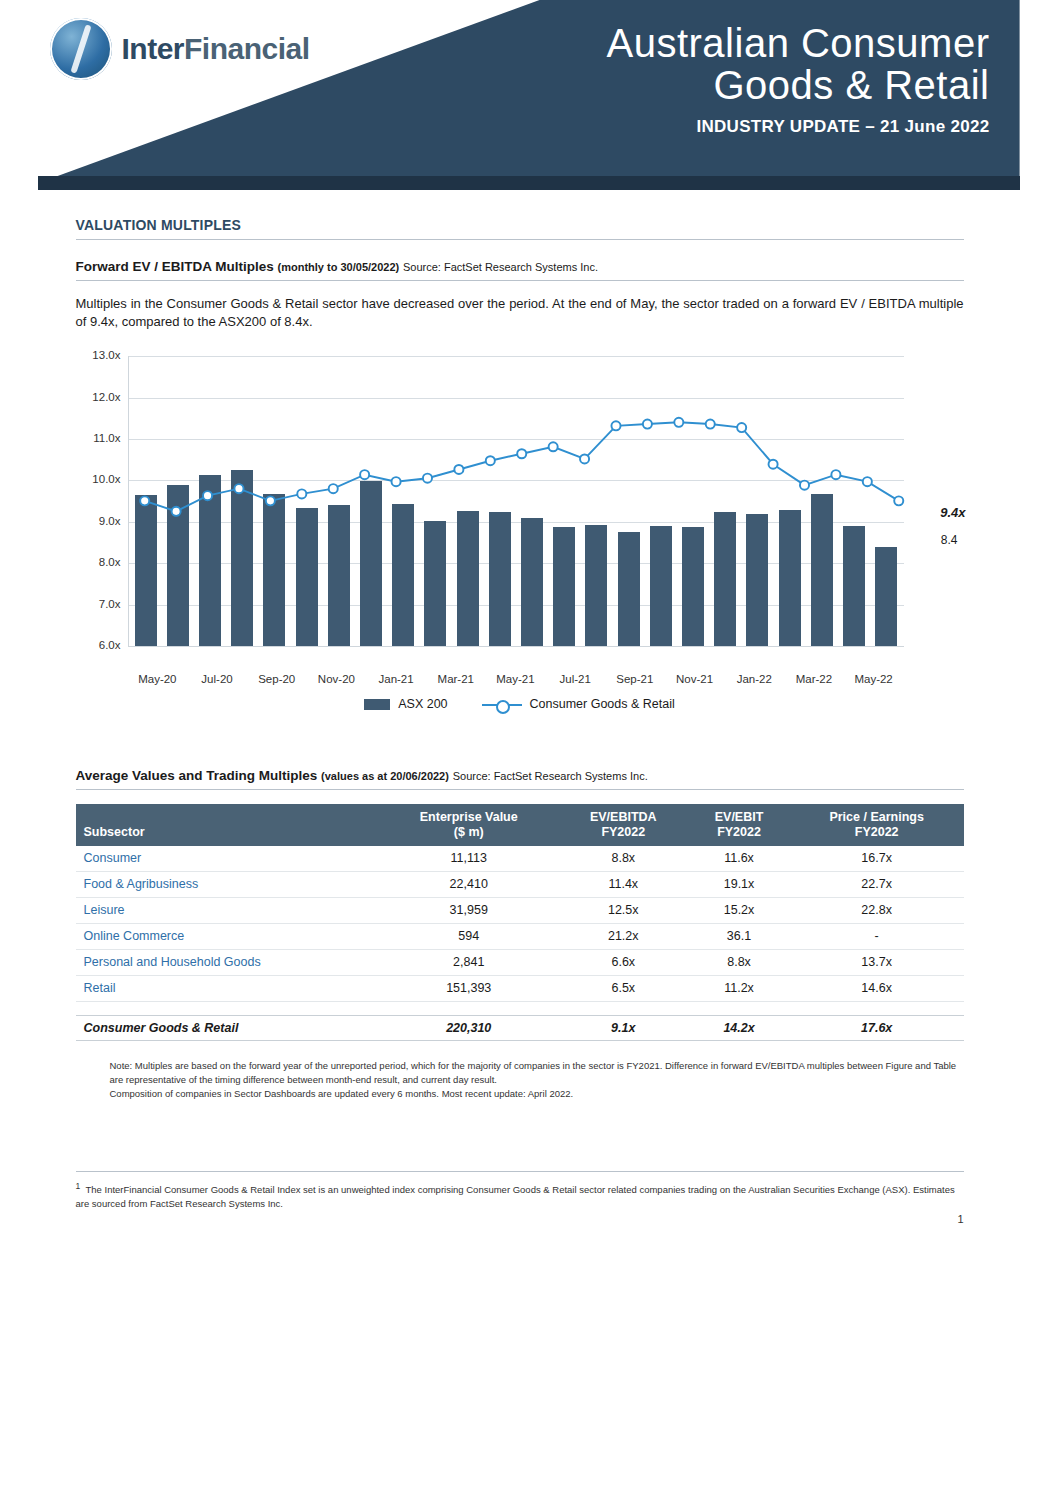InterFinancial
Australian Consumer
Goods & Retail
INDUSTRY UPDATE – 21 June 2022
VALUATION MULTIPLES
Forward EV / EBITDA Multiples (monthly to 30/05/2022) Source: FactSet Research Systems Inc.
Multiples in the Consumer Goods & Retail sector have decreased over the period. At the end of May, the sector traded on a forward EV / EBITDA multiple of 9.4x, compared to the ASX200 of 8.4x.
13.0x
12.0x
11.0x
10.0x
9.0x
8.0x
7.0x
6.0x
9.4x
8.4
May-20 Jul-20 Sep-20 Nov-20 Jan-21 Mar-21 May-21 Jul-21 Sep-21 Nov-21 Jan-22 Mar-22 May-22
ASX 200
Consumer Goods & Retail
Average Values and Trading Multiples (values as at 20/06/2022) Source: FactSet Research Systems Inc.
| Subsector | Enterprise Value ($ m) | EV/EBITDA FY2022 | EV/EBIT FY2022 | Price / Earnings FY2022 |
| --- | --- | --- | --- | --- |
| Consumer | 11,113 | 8.8x | 11.6x | 16.7x |
| Food & Agribusiness | 22,410 | 11.4x | 19.1x | 22.7x |
| Leisure | 31,959 | 12.5x | 15.2x | 22.8x |
| Online Commerce | 594 | 21.2x | 36.1 | - |
| Personal and Household Goods | 2,841 | 6.6x | 8.8x | 13.7x |
| Retail | 151,393 | 6.5x | 11.2x | 14.6x |
| Consumer Goods & Retail | 220,310 | 9.1x | 14.2x | 17.6x |
Note: Multiples are based on the forward year of the unreported period, which for the majority of companies in the sector is FY2021. Difference in forward EV/EBITDA multiples between Figure and Table are representative of the timing difference between month-end result, and current day result.
Composition of companies in Sector Dashboards are updated every 6 months. Most recent update: April 2022.
1 The InterFinancial Consumer Goods & Retail Index set is an unweighted index comprising Consumer Goods & Retail sector related companies trading on the Australian Securities Exchange (ASX). Estimates are sourced from FactSet Research Systems Inc.
1